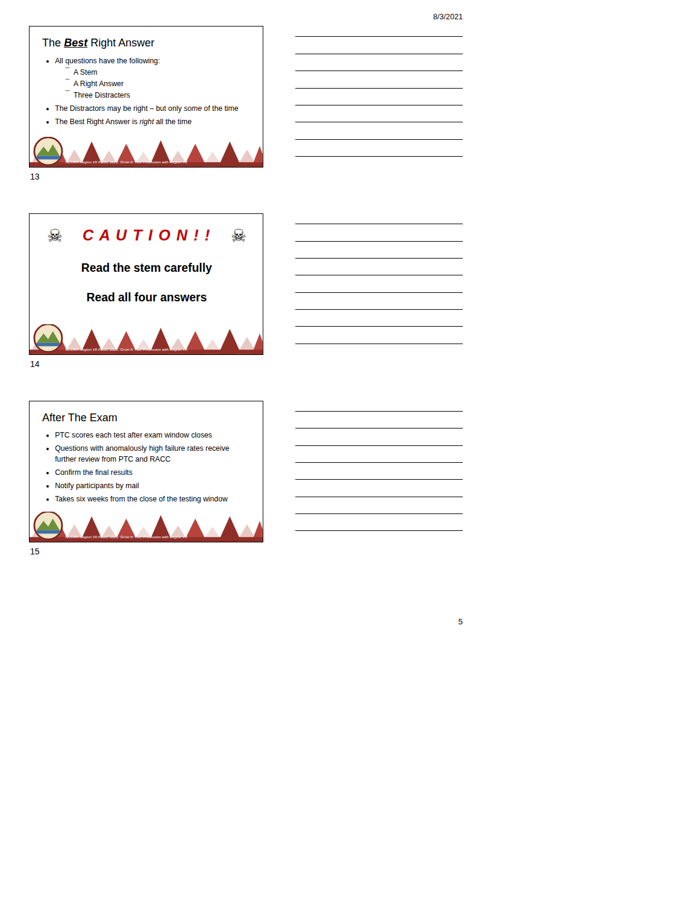8/3/2021
The Best Right Answer
All questions have the following:
A Stem
A Right Answer
Three Distracters
The Distractors may be right – but only some of the time
The Best Right Answer is right all the time
NCURA Region VII PEDC 2021: Grow in Your Profession with Region VII
13
☠ C A U T I O N ! ! ☠
Read the stem carefully
Read all four answers
NCURA Region VII PEDC 2021: Grow in Your Profession with Region VII
14
After The Exam
PTC scores each test after exam window closes
Questions with anomalously high failure rates receive further review from PTC and RACC
Confirm the final results
Notify participants by mail
Takes six weeks from the close of the testing window
NCURA Region VII PEDC 2021: Grow in Your Profession with Region VII
15
5